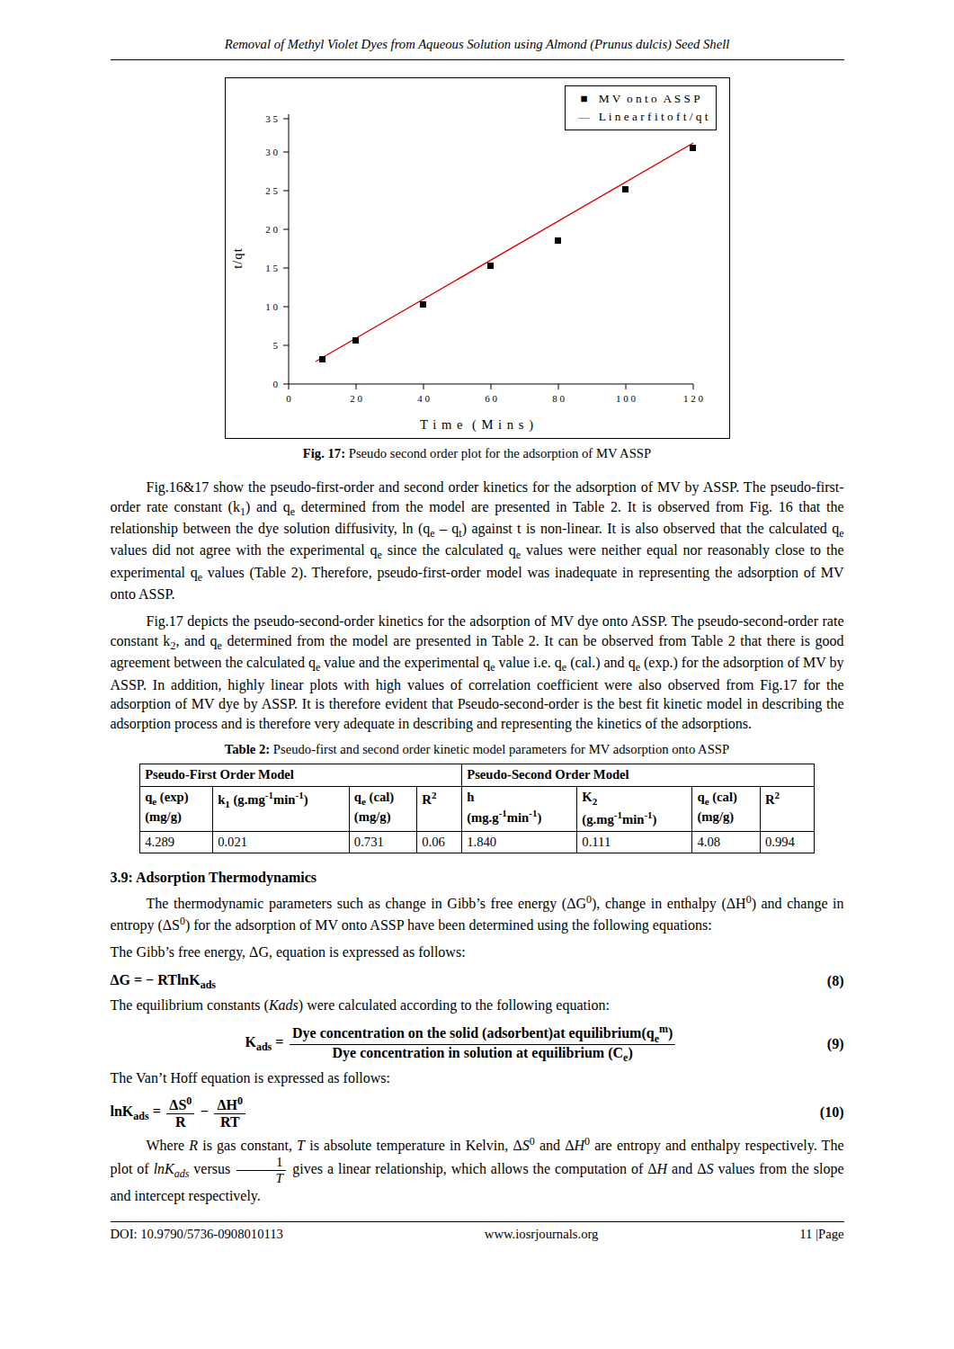Removal of Methyl Violet Dyes from Aqueous Solution using Almond (Prunus dulcis) Seed Shell
■ M V o n t o A S S P
— L i n e a r f i t o f t / q t
t/qt
T i m e ( M i n s )
0 5 1 0 1 5 2 0 2 5 3 0 3 5 0 2 0 4 0 6 0 8 0 1 0 0 1 2 0
Fig. 17: Pseudo second order plot for the adsorption of MV ASSP
Fig.16&17 show the pseudo-first-order and second order kinetics for the adsorption of MV by ASSP. The pseudo-first-order rate constant (k1) and qe determined from the model are presented in Table 2. It is observed from Fig. 16 that the relationship between the dye solution diffusivity, ln (qe – qt) against t is non-linear. It is also observed that the calculated qe values did not agree with the experimental qe since the calculated qe values were neither equal nor reasonably close to the experimental qe values (Table 2). Therefore, pseudo-first-order model was inadequate in representing the adsorption of MV onto ASSP.
Fig.17 depicts the pseudo-second-order kinetics for the adsorption of MV dye onto ASSP. The pseudo-second-order rate constant k2, and qe determined from the model are presented in Table 2. It can be observed from Table 2 that there is good agreement between the calculated qe value and the experimental qe value i.e. qe (cal.) and qe (exp.) for the adsorption of MV by ASSP. In addition, highly linear plots with high values of correlation coefficient were also observed from Fig.17 for the adsorption of MV dye by ASSP. It is therefore evident that Pseudo-second-order is the best fit kinetic model in describing the adsorption process and is therefore very adequate in describing and representing the kinetics of the adsorptions.
Table 2: Pseudo-first and second order kinetic model parameters for MV adsorption onto ASSP
| Pseudo-First Order Model | Pseudo-Second Order Model |
| --- | --- |
| q e (exp) (mg/g) | k 1 (g.mg -1 min -1 ) | q e (cal) (mg/g) | R 2 | h (mg.g -1 min -1 ) | K 2 (g.mg -1 min -1 ) | q e (cal) (mg/g) | R 2 |
| 4.289 | 0.021 | 0.731 | 0.06 | 1.840 | 0.111 | 4.08 | 0.994 |
3.9: Adsorption Thermodynamics
The thermodynamic parameters such as change in Gibb’s free energy (ΔG0), change in enthalpy (ΔH0) and change in entropy (ΔS0) for the adsorption of MV onto ASSP have been determined using the following equations:
The Gibb’s free energy, ΔG, equation is expressed as follows:
ΔG = − RTlnKads
(8)
The equilibrium constants (Kads) were calculated according to the following equation:
Kads = Dye concentration on the solid (adsorbent)at equilibrium(qem) Dye concentration in solution at equilibrium (Ce)
(9)
The Van’t Hoff equation is expressed as follows:
lnKads = ΔS0 R − ΔH0 RT
(10)
Where R is gas constant, T is absolute temperature in Kelvin, ΔS0 and ΔH0 are entropy and enthalpy respectively. The plot of lnKads versus 1 T gives a linear relationship, which allows the computation of ΔH and ΔS values from the slope and intercept respectively.
DOI: 10.9790/5736-0908010113 www.iosrjournals.org 11 |Page